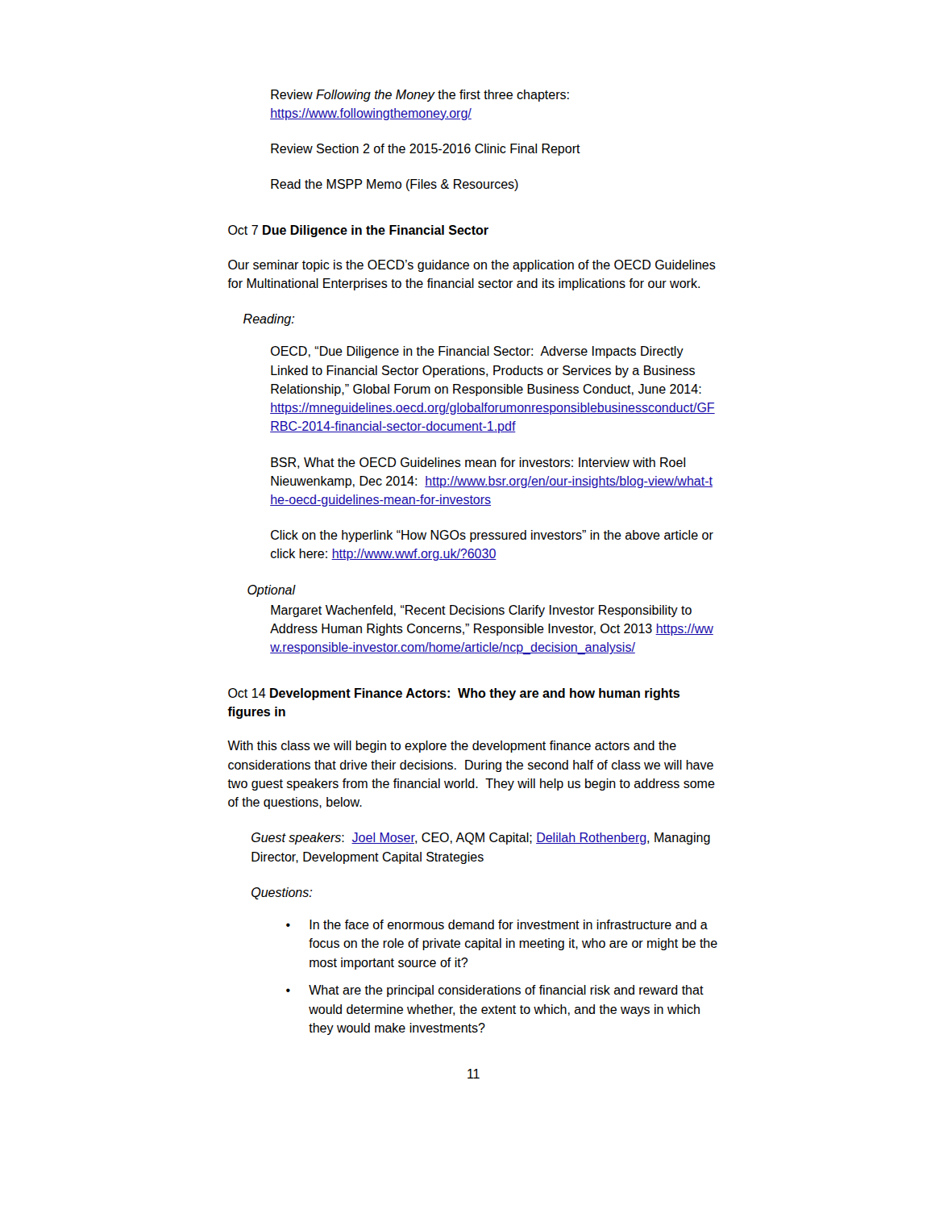Review Following the Money the first three chapters:
https://www.followingthemoney.org/
Review Section 2 of the 2015-2016 Clinic Final Report
Read the MSPP Memo (Files & Resources)
Oct 7 Due Diligence in the Financial Sector
Our seminar topic is the OECD’s guidance on the application of the OECD Guidelines for Multinational Enterprises to the financial sector and its implications for our work.
Reading:
OECD, “Due Diligence in the Financial Sector: Adverse Impacts Directly Linked to Financial Sector Operations, Products or Services by a Business Relationship,” Global Forum on Responsible Business Conduct, June 2014:
https://mneguidelines.oecd.org/globalforumonresponsiblebusinessconduct/GFRBC-2014-financial-sector-document-1.pdf
BSR, What the OECD Guidelines mean for investors: Interview with Roel Nieuwenkamp, Dec 2014: http://www.bsr.org/en/our-insights/blog-view/what-the-oecd-guidelines-mean-for-investors
Click on the hyperlink “How NGOs pressured investors” in the above article or click here: http://www.wwf.org.uk/?6030
Optional
Margaret Wachenfeld, “Recent Decisions Clarify Investor Responsibility to Address Human Rights Concerns,” Responsible Investor, Oct 2013 https://www.responsible-investor.com/home/article/ncp_decision_analysis/
Oct 14 Development Finance Actors: Who they are and how human rights figures in
With this class we will begin to explore the development finance actors and the considerations that drive their decisions. During the second half of class we will have two guest speakers from the financial world. They will help us begin to address some of the questions, below.
Guest speakers: Joel Moser, CEO, AQM Capital; Delilah Rothenberg, Managing Director, Development Capital Strategies
Questions:
In the face of enormous demand for investment in infrastructure and a focus on the role of private capital in meeting it, who are or might be the most important source of it?
What are the principal considerations of financial risk and reward that would determine whether, the extent to which, and the ways in which they would make investments?
11